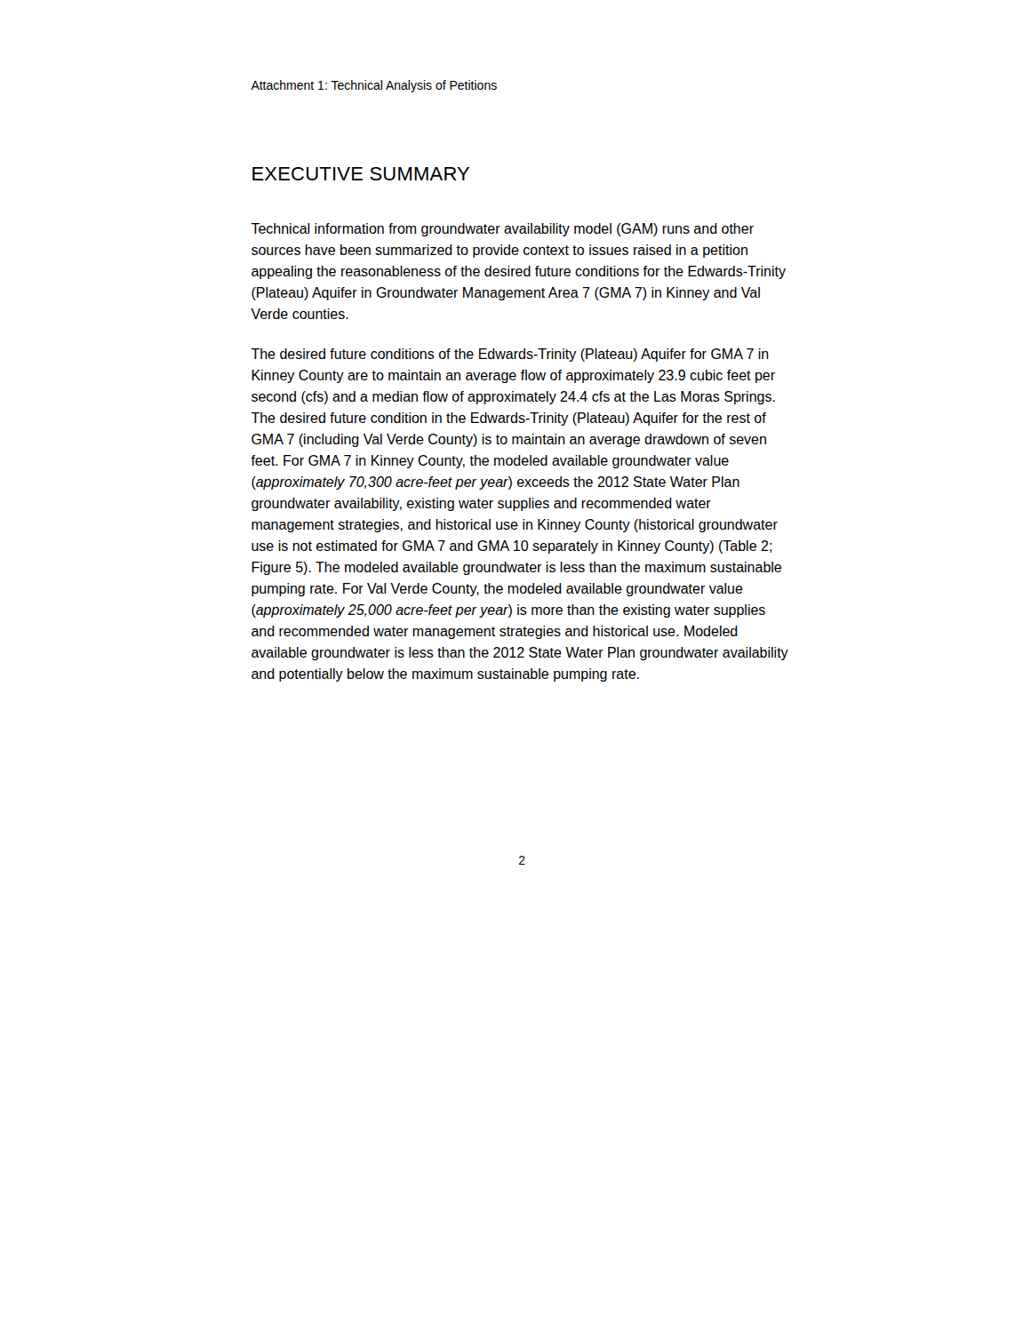Attachment 1: Technical Analysis of Petitions
EXECUTIVE SUMMARY
Technical information from groundwater availability model (GAM) runs and other sources have been summarized to provide context to issues raised in a petition appealing the reasonableness of the desired future conditions for the Edwards-Trinity (Plateau) Aquifer in Groundwater Management Area 7 (GMA 7) in Kinney and Val Verde counties.
The desired future conditions of the Edwards-Trinity (Plateau) Aquifer for GMA 7 in Kinney County are to maintain an average flow of approximately 23.9 cubic feet per second (cfs) and a median flow of approximately 24.4 cfs at the Las Moras Springs. The desired future condition in the Edwards-Trinity (Plateau) Aquifer for the rest of GMA 7 (including Val Verde County) is to maintain an average drawdown of seven feet. For GMA 7 in Kinney County, the modeled available groundwater value (approximately 70,300 acre-feet per year) exceeds the 2012 State Water Plan groundwater availability, existing water supplies and recommended water management strategies, and historical use in Kinney County (historical groundwater use is not estimated for GMA 7 and GMA 10 separately in Kinney County) (Table 2; Figure 5). The modeled available groundwater is less than the maximum sustainable pumping rate. For Val Verde County, the modeled available groundwater value (approximately 25,000 acre-feet per year) is more than the existing water supplies and recommended water management strategies and historical use. Modeled available groundwater is less than the 2012 State Water Plan groundwater availability and potentially below the maximum sustainable pumping rate.
2